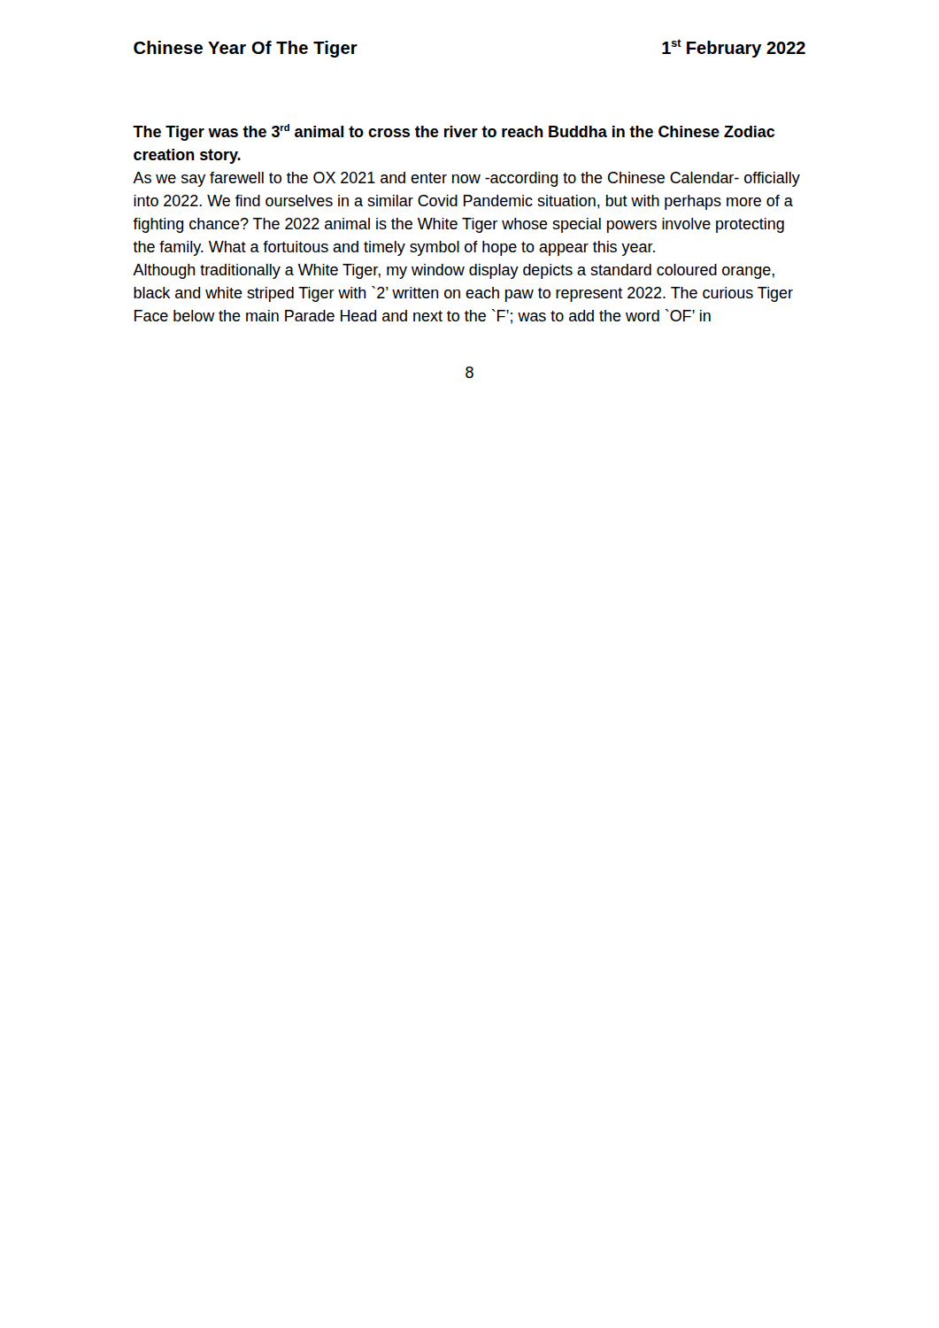Chinese Year Of The Tiger 1st February 2022
The Tiger was the 3rd animal to cross the river to reach Buddha in the Chinese Zodiac creation story.
As we say farewell to the OX 2021 and enter now -according to the Chinese Calendar- officially into 2022. We find ourselves in a similar Covid Pandemic situation, but with perhaps more of a fighting chance? The 2022 animal is the White Tiger whose special powers involve protecting the family. What a fortuitous and timely symbol of hope to appear this year.
Although traditionally a White Tiger, my window display depicts a standard coloured orange, black and white striped Tiger with `2’ written on each paw to represent 2022. The curious Tiger Face below the main Parade Head and next to the `F’; was to add the word `OF’ in
8